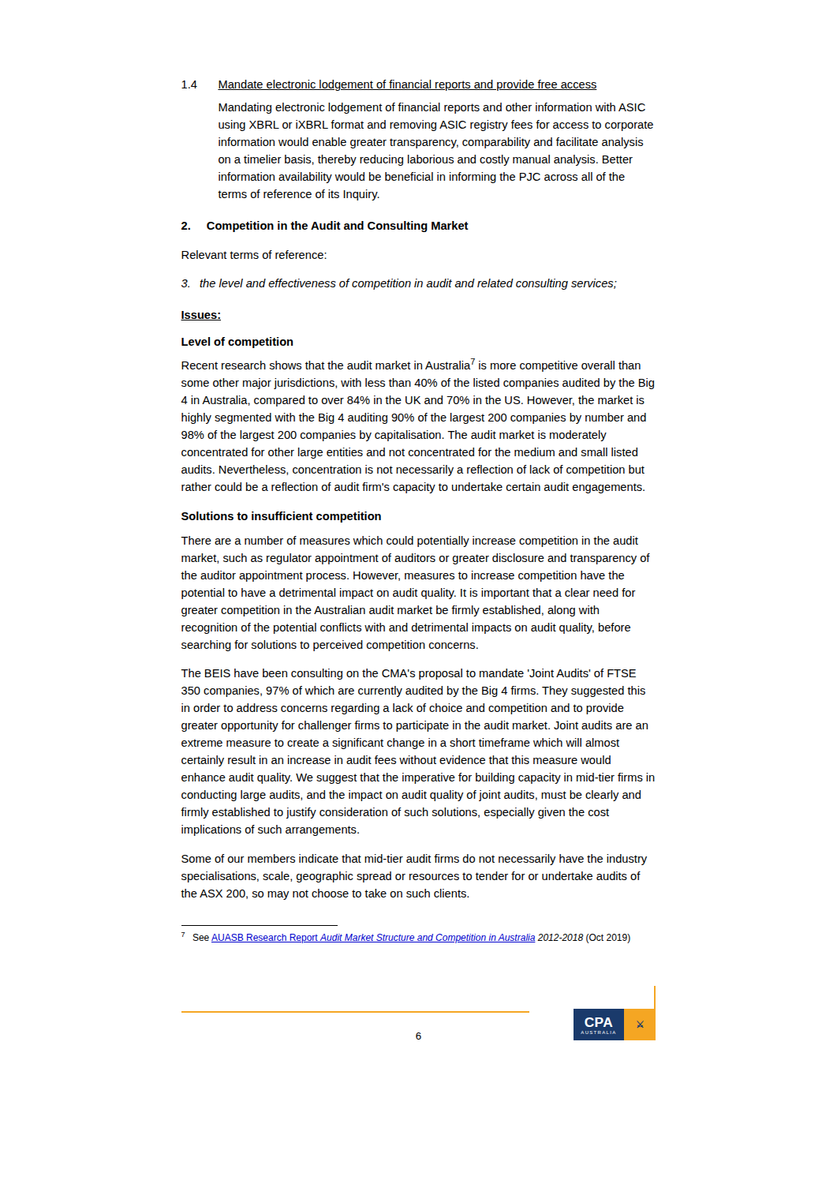1.4 Mandate electronic lodgement of financial reports and provide free access
Mandating electronic lodgement of financial reports and other information with ASIC using XBRL or iXBRL format and removing ASIC registry fees for access to corporate information would enable greater transparency, comparability and facilitate analysis on a timelier basis, thereby reducing laborious and costly manual analysis. Better information availability would be beneficial in informing the PJC across all of the terms of reference of its Inquiry.
2. Competition in the Audit and Consulting Market
Relevant terms of reference:
3. the level and effectiveness of competition in audit and related consulting services;
Issues:
Level of competition
Recent research shows that the audit market in Australia7 is more competitive overall than some other major jurisdictions, with less than 40% of the listed companies audited by the Big 4 in Australia, compared to over 84% in the UK and 70% in the US. However, the market is highly segmented with the Big 4 auditing 90% of the largest 200 companies by number and 98% of the largest 200 companies by capitalisation. The audit market is moderately concentrated for other large entities and not concentrated for the medium and small listed audits. Nevertheless, concentration is not necessarily a reflection of lack of competition but rather could be a reflection of audit firm's capacity to undertake certain audit engagements.
Solutions to insufficient competition
There are a number of measures which could potentially increase competition in the audit market, such as regulator appointment of auditors or greater disclosure and transparency of the auditor appointment process. However, measures to increase competition have the potential to have a detrimental impact on audit quality. It is important that a clear need for greater competition in the Australian audit market be firmly established, along with recognition of the potential conflicts with and detrimental impacts on audit quality, before searching for solutions to perceived competition concerns.
The BEIS have been consulting on the CMA's proposal to mandate 'Joint Audits' of FTSE 350 companies, 97% of which are currently audited by the Big 4 firms. They suggested this in order to address concerns regarding a lack of choice and competition and to provide greater opportunity for challenger firms to participate in the audit market. Joint audits are an extreme measure to create a significant change in a short timeframe which will almost certainly result in an increase in audit fees without evidence that this measure would enhance audit quality. We suggest that the imperative for building capacity in mid-tier firms in conducting large audits, and the impact on audit quality of joint audits, must be clearly and firmly established to justify consideration of such solutions, especially given the cost implications of such arrangements.
Some of our members indicate that mid-tier audit firms do not necessarily have the industry specialisations, scale, geographic spread or resources to tender for or undertake audits of the ASX 200, so may not choose to take on such clients.
7 See AUASB Research Report Audit Market Structure and Competition in Australia 2012-2018 (Oct 2019)
6
CPA AUSTRALIA
⚔